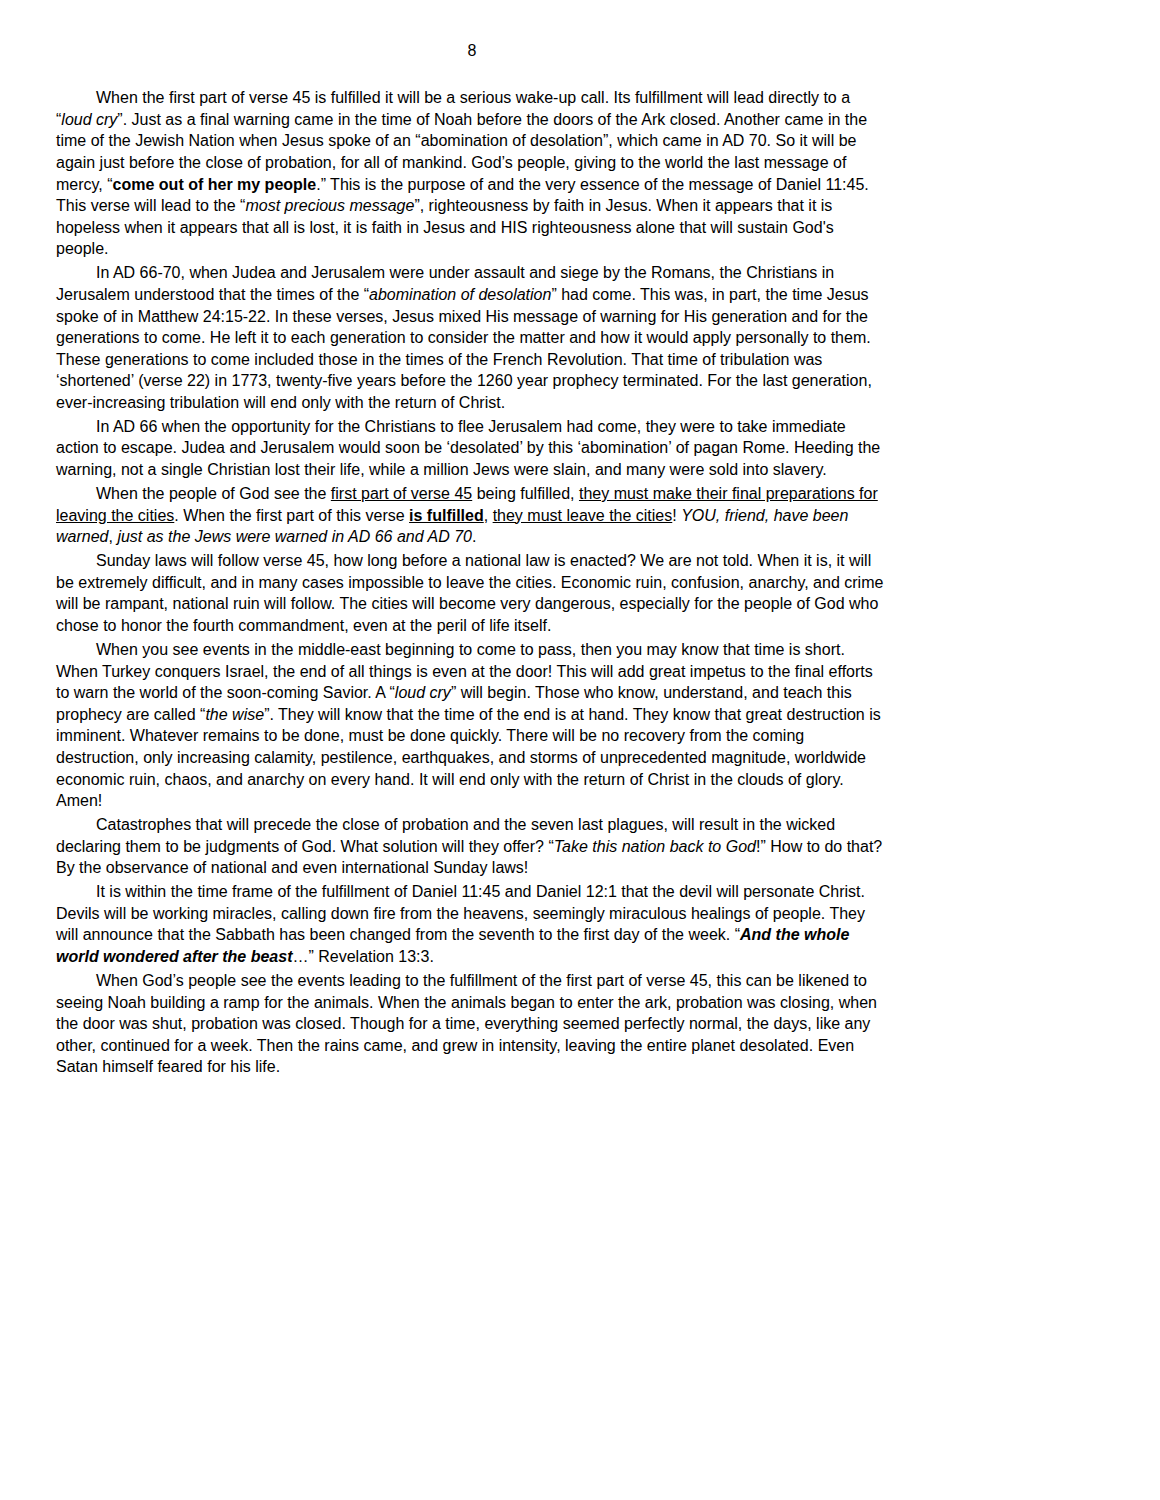8
When the first part of verse 45 is fulfilled it will be a serious wake-up call. Its fulfillment will lead directly to a “loud cry”. Just as a final warning came in the time of Noah before the doors of the Ark closed. Another came in the time of the Jewish Nation when Jesus spoke of an “abomination of desolation”, which came in AD 70. So it will be again just before the close of probation, for all of mankind. God’s people, giving to the world the last message of mercy, “come out of her my people.” This is the purpose of and the very essence of the message of Daniel 11:45. This verse will lead to the “most precious message”, righteousness by faith in Jesus. When it appears that it is hopeless when it appears that all is lost, it is faith in Jesus and HIS righteousness alone that will sustain God's people.
In AD 66-70, when Judea and Jerusalem were under assault and siege by the Romans, the Christians in Jerusalem understood that the times of the “abomination of desolation” had come. This was, in part, the time Jesus spoke of in Matthew 24:15-22. In these verses, Jesus mixed His message of warning for His generation and for the generations to come. He left it to each generation to consider the matter and how it would apply personally to them. These generations to come included those in the times of the French Revolution. That time of tribulation was ‘shortened’ (verse 22) in 1773, twenty-five years before the 1260 year prophecy terminated. For the last generation, ever-increasing tribulation will end only with the return of Christ.
In AD 66 when the opportunity for the Christians to flee Jerusalem had come, they were to take immediate action to escape. Judea and Jerusalem would soon be ‘desolated’ by this ‘abomination’ of pagan Rome. Heeding the warning, not a single Christian lost their life, while a million Jews were slain, and many were sold into slavery.
When the people of God see the first part of verse 45 being fulfilled, they must make their final preparations for leaving the cities. When the first part of this verse is fulfilled, they must leave the cities! YOU, friend, have been warned, just as the Jews were warned in AD 66 and AD 70.
Sunday laws will follow verse 45, how long before a national law is enacted? We are not told. When it is, it will be extremely difficult, and in many cases impossible to leave the cities. Economic ruin, confusion, anarchy, and crime will be rampant, national ruin will follow. The cities will become very dangerous, especially for the people of God who chose to honor the fourth commandment, even at the peril of life itself.
When you see events in the middle-east beginning to come to pass, then you may know that time is short. When Turkey conquers Israel, the end of all things is even at the door! This will add great impetus to the final efforts to warn the world of the soon-coming Savior. A “loud cry” will begin. Those who know, understand, and teach this prophecy are called “the wise”. They will know that the time of the end is at hand. They know that great destruction is imminent. Whatever remains to be done, must be done quickly. There will be no recovery from the coming destruction, only increasing calamity, pestilence, earthquakes, and storms of unprecedented magnitude, worldwide economic ruin, chaos, and anarchy on every hand. It will end only with the return of Christ in the clouds of glory. Amen!
Catastrophes that will precede the close of probation and the seven last plagues, will result in the wicked declaring them to be judgments of God. What solution will they offer? “Take this nation back to God!” How to do that? By the observance of national and even international Sunday laws!
It is within the time frame of the fulfillment of Daniel 11:45 and Daniel 12:1 that the devil will personate Christ. Devils will be working miracles, calling down fire from the heavens, seemingly miraculous healings of people. They will announce that the Sabbath has been changed from the seventh to the first day of the week. “And the whole world wondered after the beast…” Revelation 13:3.
When God’s people see the events leading to the fulfillment of the first part of verse 45, this can be likened to seeing Noah building a ramp for the animals. When the animals began to enter the ark, probation was closing, when the door was shut, probation was closed. Though for a time, everything seemed perfectly normal, the days, like any other, continued for a week. Then the rains came, and grew in intensity, leaving the entire planet desolated. Even Satan himself feared for his life.